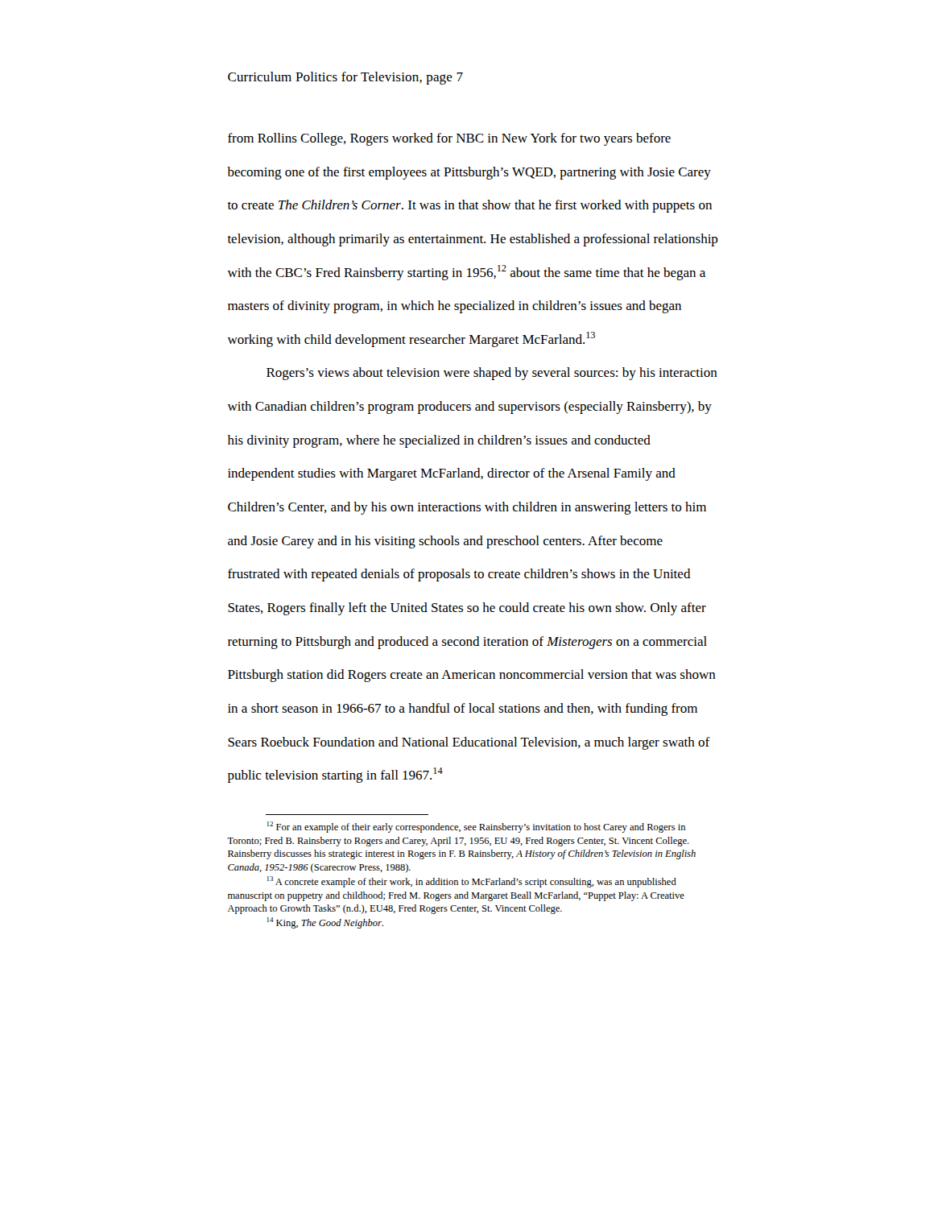Curriculum Politics for Television, page 7
from Rollins College, Rogers worked for NBC in New York for two years before becoming one of the first employees at Pittsburgh’s WQED, partnering with Josie Carey to create The Children’s Corner. It was in that show that he first worked with puppets on television, although primarily as entertainment. He established a professional relationship with the CBC’s Fred Rainsberry starting in 1956,12 about the same time that he began a masters of divinity program, in which he specialized in children’s issues and began working with child development researcher Margaret McFarland.13
Rogers’s views about television were shaped by several sources: by his interaction with Canadian children’s program producers and supervisors (especially Rainsberry), by his divinity program, where he specialized in children’s issues and conducted independent studies with Margaret McFarland, director of the Arsenal Family and Children’s Center, and by his own interactions with children in answering letters to him and Josie Carey and in his visiting schools and preschool centers. After become frustrated with repeated denials of proposals to create children’s shows in the United States, Rogers finally left the United States so he could create his own show. Only after returning to Pittsburgh and produced a second iteration of Misterogers on a commercial Pittsburgh station did Rogers create an American noncommercial version that was shown in a short season in 1966-67 to a handful of local stations and then, with funding from Sears Roebuck Foundation and National Educational Television, a much larger swath of public television starting in fall 1967.14
12 For an example of their early correspondence, see Rainsberry’s invitation to host Carey and Rogers in Toronto; Fred B. Rainsberry to Rogers and Carey, April 17, 1956, EU 49, Fred Rogers Center, St. Vincent College. Rainsberry discusses his strategic interest in Rogers in F. B Rainsberry, A History of Children’s Television in English Canada, 1952-1986 (Scarecrow Press, 1988).
13 A concrete example of their work, in addition to McFarland’s script consulting, was an unpublished manuscript on puppetry and childhood; Fred M. Rogers and Margaret Beall McFarland, “Puppet Play: A Creative Approach to Growth Tasks” (n.d.), EU48, Fred Rogers Center, St. Vincent College.
14 King, The Good Neighbor.